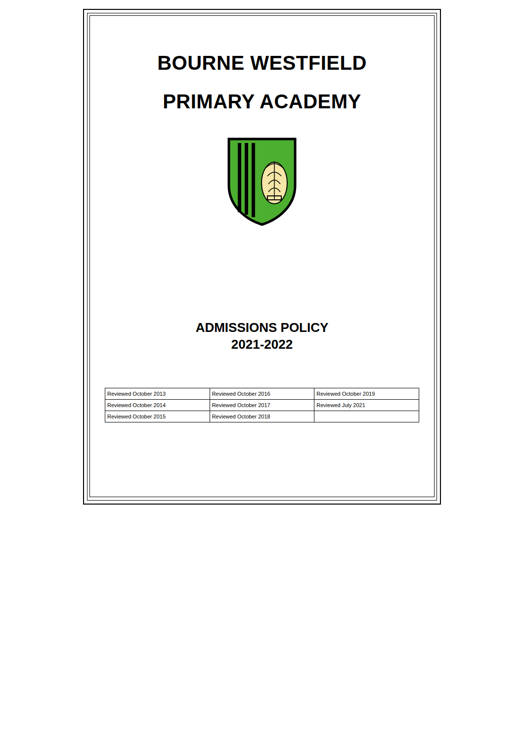BOURNE WESTFIELDPRIMARY ACADEMY
ADMISSIONS POLICY
2021-2022
| Reviewed October 2013 | Reviewed October 2016 | Reviewed October 2019 |
| Reviewed October 2014 | Reviewed October 2017 | Reviewed July 2021 |
| Reviewed October 2015 | Reviewed October 2018 | |